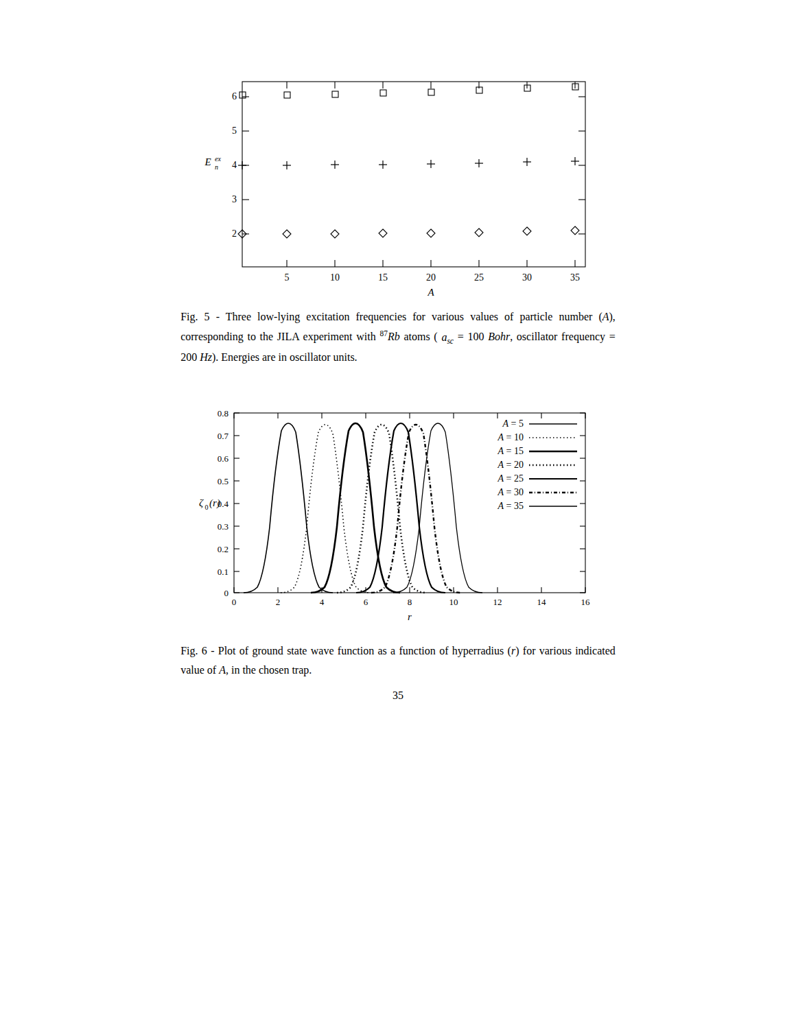6 5 4 3 2 5 10 15 20 25 30 35 A E ex n
Fig. 5 - Three low-lying excitation frequencies for various values of particle number (A), corresponding to the JILA experiment with 87Rb atoms ( asc = 100 Bohr, oscillator frequency = 200 Hz). Energies are in oscillator units.
0.8 0.7 0.6 0.5 0.4 0.3 0.2 0.1 0 0 2 4 6 8 10 12 14 16 r ζ 0 (r) A = 5 A = 10 A = 15 A = 20 A = 25 A = 30 A = 35
Fig. 6 - Plot of ground state wave function as a function of hyperradius (r) for various indicated value of A, in the chosen trap.
35